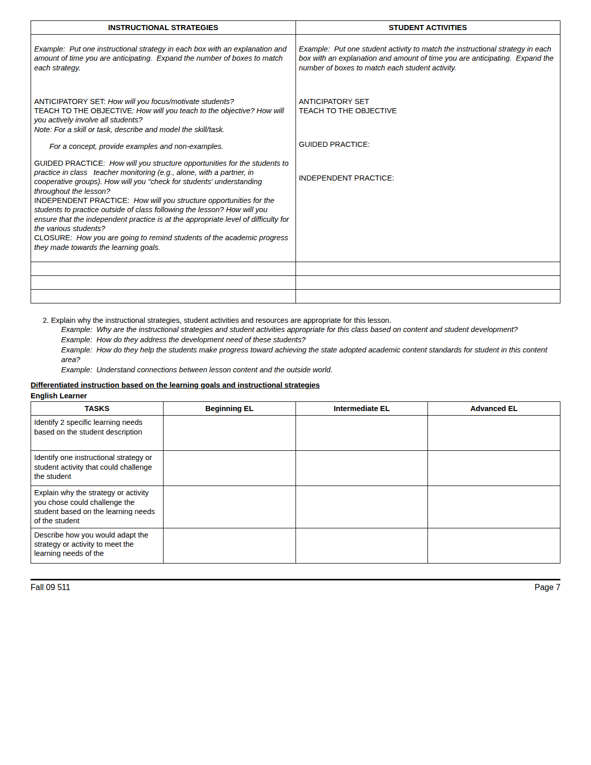| INSTRUCTIONAL STRATEGIES | STUDENT ACTIVITIES |
| --- | --- |
| Example: Put one instructional strategy in each box with an explanation and amount of time you are anticipating. Expand the number of boxes to match each strategy. ANTICIPATORY SET: How will you focus/motivate students? TEACH TO THE OBJECTIVE : How will you teach to the objective? How will you actively involve all students? Note: For a skill or task, describe and model the skill/task. For a concept, provide examples and non-examples. GUIDED PRACTICE: How will you structure opportunities for the students to practice in class teacher monitoring (e.g., alone, with a partner, in cooperative groups). How will you "check for students' understanding throughout the lesson? INDEPENDENT PRACTICE: How will you structure opportunities for the students to practice outside of class following the lesson? How will you ensure that the independent practice is at the appropriate level of difficulty for the various students? CLOSURE: How you are going to remind students of the academic progress they made towards the learning goals. | Example: Put one student activity to match the instructional strategy in each box with an explanation and amount of time you are anticipating. Expand the number of boxes to match each student activity. ANTICIPATORY SET TEACH TO THE OBJECTIVE GUIDED PRACTICE: INDEPENDENT PRACTICE: |
Explain why the instructional strategies, student activities and resources are appropriate for this lesson.
Example: Why are the instructional strategies and student activities appropriate for this class based on content and student development?
Example: How do they address the development need of these students?
Example: How do they help the students make progress toward achieving the state adopted academic content standards for student in this content area?
Example: Understand connections between lesson content and the outside world.
Differentiated instruction based on the learning goals and instructional strategies
English Learner
| TASKS | Beginning EL | Intermediate EL | Advanced EL |
| --- | --- | --- | --- |
| Identify 2 specific learning needs based on the student description | | | |
| Identify one instructional strategy or student activity that could challenge the student | | | |
| Explain why the strategy or activity you chose could challenge the student based on the learning needs of the student | | | |
| Describe how you would adapt the strategy or activity to meet the learning needs of the | | | |
Fall 09 511 Page 7